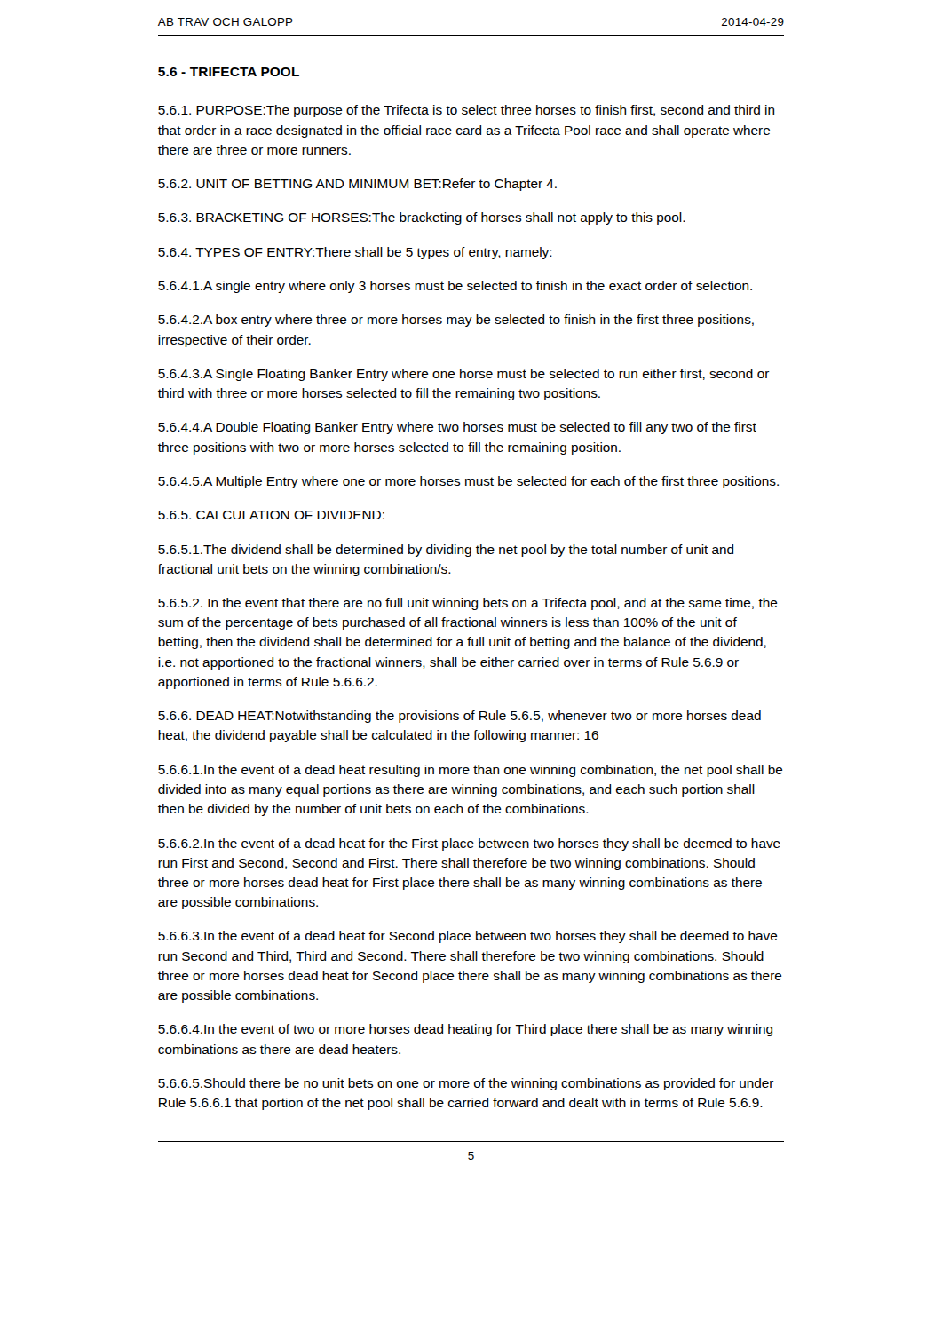AB Trav och Galopp 2014-04-29
5.6 - TRIFECTA POOL
5.6.1. PURPOSE:The purpose of the Trifecta is to select three horses to finish first, second and third in that order in a race designated in the official race card as a Trifecta Pool race and shall operate where there are three or more runners.
5.6.2. UNIT OF BETTING AND MINIMUM BET:Refer to Chapter 4.
5.6.3. BRACKETING OF HORSES:The bracketing of horses shall not apply to this pool.
5.6.4. TYPES OF ENTRY:There shall be 5 types of entry, namely:
5.6.4.1.A single entry where only 3 horses must be selected to finish in the exact order of selection.
5.6.4.2.A box entry where three or more horses may be selected to finish in the first three positions, irrespective of their order.
5.6.4.3.A Single Floating Banker Entry where one horse must be selected to run either first, second or third with three or more horses selected to fill the remaining two positions.
5.6.4.4.A Double Floating Banker Entry where two horses must be selected to fill any two of the first three positions with two or more horses selected to fill the remaining position.
5.6.4.5.A Multiple Entry where one or more horses must be selected for each of the first three positions.
5.6.5. CALCULATION OF DIVIDEND:
5.6.5.1.The dividend shall be determined by dividing the net pool by the total number of unit and fractional unit bets on the winning combination/s.
5.6.5.2. In the event that there are no full unit winning bets on a Trifecta pool, and at the same time, the sum of the percentage of bets purchased of all fractional winners is less than 100% of the unit of betting, then the dividend shall be determined for a full unit of betting and the balance of the dividend, i.e. not apportioned to the fractional winners, shall be either carried over in terms of Rule 5.6.9 or apportioned in terms of Rule 5.6.6.2.
5.6.6. DEAD HEAT:Notwithstanding the provisions of Rule 5.6.5, whenever two or more horses dead heat, the dividend payable shall be calculated in the following manner: 16
5.6.6.1.In the event of a dead heat resulting in more than one winning combination, the net pool shall be divided into as many equal portions as there are winning combinations, and each such portion shall then be divided by the number of unit bets on each of the combinations.
5.6.6.2.In the event of a dead heat for the First place between two horses they shall be deemed to have run First and Second, Second and First. There shall therefore be two winning combinations. Should three or more horses dead heat for First place there shall be as many winning combinations as there are possible combinations.
5.6.6.3.In the event of a dead heat for Second place between two horses they shall be deemed to have run Second and Third, Third and Second. There shall therefore be two winning combinations. Should three or more horses dead heat for Second place there shall be as many winning combinations as there are possible combinations.
5.6.6.4.In the event of two or more horses dead heating for Third place there shall be as many winning combinations as there are dead heaters.
5.6.6.5.Should there be no unit bets on one or more of the winning combinations as provided for under Rule 5.6.6.1 that portion of the net pool shall be carried forward and dealt with in terms of Rule 5.6.9.
5